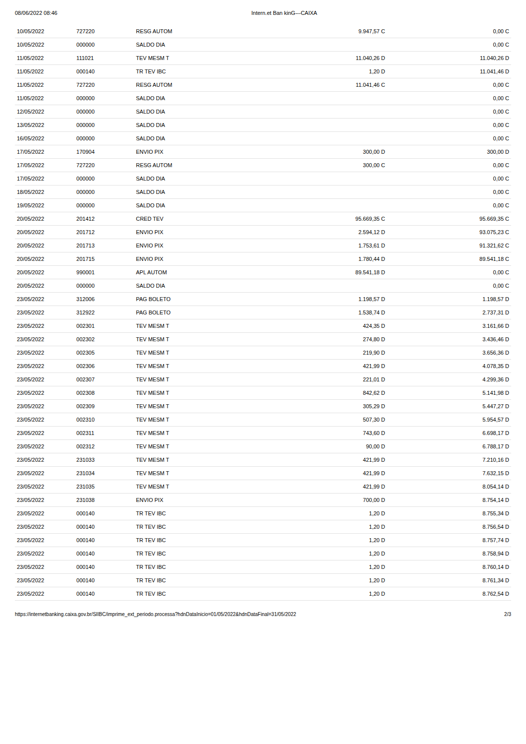08/06/2022 08:46
Intern.et Ban kinG---CAIXA
| 10/05/2022 | 727220 | RESG AUTOM | 9.947,57 C | 0,00 C |
| 10/05/2022 | 000000 | SALDO DIA | | 0,00 C |
| 11/05/2022 | 111021 | TEV MESM T | 11.040,26 D | 11.040,26 D |
| 11/05/2022 | 000140 | TR TEV IBC | 1,20 D | 11.041,46 D |
| 11/05/2022 | 727220 | RESG AUTOM | 11.041,46 C | 0,00 C |
| 11/05/2022 | 000000 | SALDO DIA | | 0,00 C |
| 12/05/2022 | 000000 | SALDO DIA | | 0,00 C |
| 13/05/2022 | 000000 | SALDO DIA | | 0,00 C |
| 16/05/2022 | 000000 | SALDO DIA | | 0,00 C |
| 17/05/2022 | 170904 | ENVIO PIX | 300,00 D | 300,00 D |
| 17/05/2022 | 727220 | RESG AUTOM | 300,00 C | 0,00 C |
| 17/05/2022 | 000000 | SALDO DIA | | 0,00 C |
| 18/05/2022 | 000000 | SALDO DIA | | 0,00 C |
| 19/05/2022 | 000000 | SALDO DIA | | 0,00 C |
| 20/05/2022 | 201412 | CRED TEV | 95.669,35 C | 95.669,35 C |
| 20/05/2022 | 201712 | ENVIO PIX | 2.594,12 D | 93.075,23 C |
| 20/05/2022 | 201713 | ENVIO PIX | 1.753,61 D | 91.321,62 C |
| 20/05/2022 | 201715 | ENVIO PIX | 1.780,44 D | 89.541,18 C |
| 20/05/2022 | 990001 | APL AUTOM | 89.541,18 D | 0,00 C |
| 20/05/2022 | 000000 | SALDO DIA | | 0,00 C |
| 23/05/2022 | 312006 | PAG BOLETO | 1.198,57 D | 1.198,57 D |
| 23/05/2022 | 312922 | PAG BOLETO | 1.538,74 D | 2.737,31 D |
| 23/05/2022 | 002301 | TEV MESM T | 424,35 D | 3.161,66 D |
| 23/05/2022 | 002302 | TEV MESM T | 274,80 D | 3.436,46 D |
| 23/05/2022 | 002305 | TEV MESM T | 219,90 D | 3.656,36 D |
| 23/05/2022 | 002306 | TEV MESM T | 421,99 D | 4.078,35 D |
| 23/05/2022 | 002307 | TEV MESM T | 221,01 D | 4.299,36 D |
| 23/05/2022 | 002308 | TEV MESM T | 842,62 D | 5.141,98 D |
| 23/05/2022 | 002309 | TEV MESM T | 305,29 D | 5.447,27 D |
| 23/05/2022 | 002310 | TEV MESM T | 507,30 D | 5.954,57 D |
| 23/05/2022 | 002311 | TEV MESM T | 743,60 D | 6.698,17 D |
| 23/05/2022 | 002312 | TEV MESM T | 90,00 D | 6.788,17 D |
| 23/05/2022 | 231033 | TEV MESM T | 421,99 D | 7.210,16 D |
| 23/05/2022 | 231034 | TEV MESM T | 421,99 D | 7.632,15 D |
| 23/05/2022 | 231035 | TEV MESM T | 421,99 D | 8.054,14 D |
| 23/05/2022 | 231038 | ENVIO PIX | 700,00 D | 8.754,14 D |
| 23/05/2022 | 000140 | TR TEV IBC | 1,20 D | 8.755,34 D |
| 23/05/2022 | 000140 | TR TEV IBC | 1,20 D | 8.756,54 D |
| 23/05/2022 | 000140 | TR TEV IBC | 1,20 D | 8.757,74 D |
| 23/05/2022 | 000140 | TR TEV IBC | 1,20 D | 8.758,94 D |
| 23/05/2022 | 000140 | TR TEV IBC | 1,20 D | 8.760,14 D |
| 23/05/2022 | 000140 | TR TEV IBC | 1,20 D | 8.761,34 D |
| 23/05/2022 | 000140 | TR TEV IBC | 1,20 D | 8.762,54 D |
https://internetbanking.caixa.gov.br/SIIBC/imprime_ext_periodo.processa?hdnDataInicio=01/05/2022&hdnDataFinal=31/05/2022
2/3